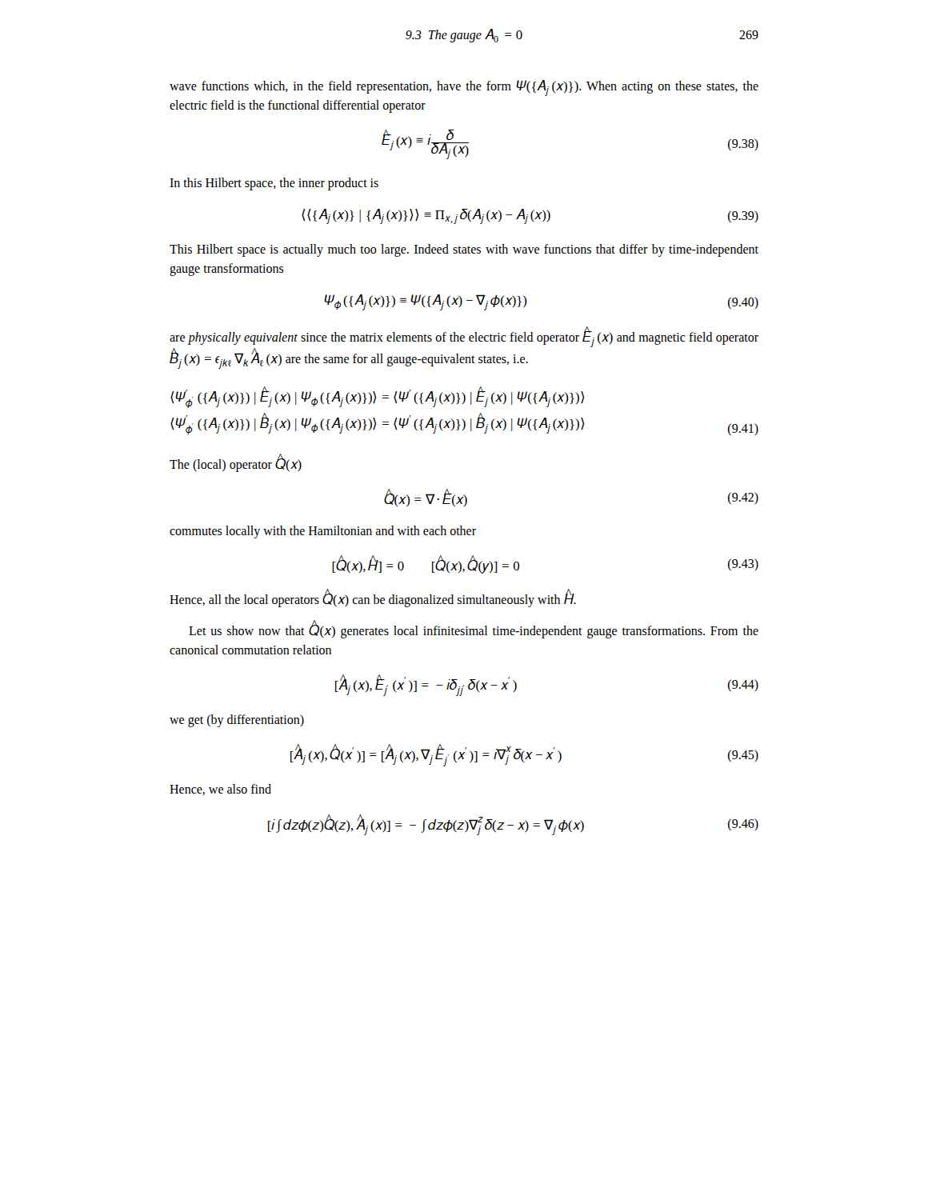9.3 The gauge A0=0 269
wave functions which, in the field representation, have the form Ψ({Aj(x)}). When acting on these states, the electric field is the functional differential operator
E^j (x) ≡ i δ δAj(x)
(9.38)
In this Hilbert space, the inner product is
⟨⟨{Aj(x)} | {Aj(x)}⟩⟩ ≡ Πx,j δ ( Aj(x) − Aj(x) )
(9.39)
This Hilbert space is actually much too large. Indeed states with wave functions that differ by time-independent gauge transformations
Ψϕ ({Aj(x)}) ≡ Ψ ({ Aj(x) − ∇jϕ(x) })
(9.40)
are physically equivalent since the matrix elements of the electric field operator E^j(x) and magnetic field operator B^j(x)=ϵjkℓ∇kA^ℓ(x) are the same for all gauge-equivalent states, i.e.
⟨Ψϕ′′ ({Aj(x)}) | E^j(x) | Ψϕ({Aj(x)}) ⟩ = ⟨Ψ′ ({Aj(x)}) | E^j(x) | Ψ({Aj(x)}) ⟩
⟨Ψϕ′′ ({Aj(x)}) | B^j(x) | Ψϕ({Aj(x)}) ⟩ = ⟨Ψ′ ({Aj(x)}) | B^j(x) | Ψ({Aj(x)}) ⟩
(9.41)
The (local) operator Q^(x)
Q^(x) = ∇⋅ E^(x)
(9.42)
commutes locally with the Hamiltonian and with each other
[Q^(x),H^] =0 [Q^(x),Q^(y)] =0
(9.43)
Hence, all the local operators Q^(x) can be diagonalized simultaneously with H^.
Let us show now that Q^(x) generates local infinitesimal time-independent gauge transformations. From the canonical commutation relation
[ A^j(x) , E^j′(x′) ] = −i δjj′ δ(x−x′)
(9.44)
we get (by differentiation)
[ A^j(x) , Q^(x′) ] = [ A^j(x) , ∇j E^j′(x′) ] = i ∇jx δ(x−x′)
(9.45)
Hence, we also find
[ i ∫dzϕ(z) Q^(z) , A^j(x) ] = − ∫dzϕ(z) ∇jz δ(z−x) = ∇jϕ(x)
(9.46)